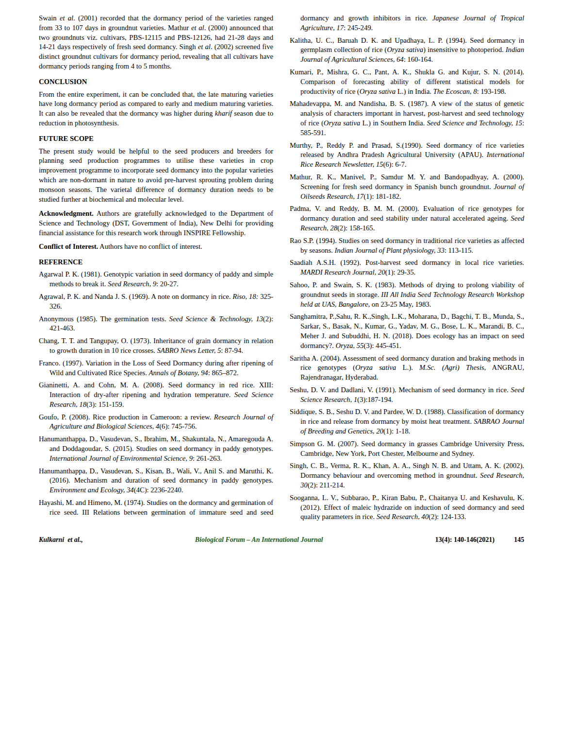Swain et al. (2001) recorded that the dormancy period of the varieties ranged from 33 to 107 days in groundnut varieties. Mathur et al. (2000) announced that two groundnuts viz. cultivars, PBS-12115 and PBS-12126, had 21-28 days and 14-21 days respectively of fresh seed dormancy. Singh et al. (2002) screened five distinct groundnut cultivars for dormancy period, revealing that all cultivars have dormancy periods ranging from 4 to 5 months.
Conclusion
From the entire experiment, it can be concluded that, the late maturing varieties have long dormancy period as compared to early and medium maturing varieties. It can also be revealed that the dormancy was higher during kharif season due to reduction in photosynthesis.
Future Scope
The present study would be helpful to the seed producers and breeders for planning seed production programmes to utilise these varieties in crop improvement programme to incorporate seed dormancy into the popular varieties which are non-dormant in nature to avoid pre-harvest sprouting problem during monsoon seasons. The varietal difference of dormancy duration needs to be studied further at biochemical and molecular level.
Acknowledgment. Authors are gratefully acknowledged to the Department of Science and Technology (DST, Government of India), New Delhi for providing financial assistance for this research work through INSPIRE Fellowship.
Conflict of Interest. Authors have no conflict of interest.
Reference
Agarwal P. K. (1981). Genotypic variation in seed dormancy of paddy and simple methods to break it. Seed Research, 9: 20-27.
Agrawal, P. K. and Nanda J. S. (1969). A note on dormancy in rice. Riso, 18: 325-326.
Anonymous (1985). The germination tests. Seed Science & Technology, 13(2): 421-463.
Chang, T. T. and Tangupay, O. (1973). Inheritance of grain dormancy in relation to growth duration in 10 rice crosses. SABRO News Letter, 5: 87-94.
Franco. (1997). Variation in the Loss of Seed Dormancy during after ripening of Wild and Cultivated Rice Species. Annals of Botany, 94: 865–872.
Gianinetti, A. and Cohn, M. A. (2008). Seed dormancy in red rice. XIII: Interaction of dry-after ripening and hydration temperature. Seed Science Research, 18(3): 151-159.
Goufo, P. (2008). Rice production in Cameroon: a review. Research Journal of Agriculture and Biological Sciences, 4(6): 745-756.
Hanumanthappa, D., Vasudevan, S., Ibrahim, M., Shakuntala, N., Amaregouda A. and Doddagoudar, S. (2015). Studies on seed dormancy in paddy genotypes. International Journal of Environmental Science, 9: 261-263.
Hanumanthappa, D., Vasudevan, S., Kisan, B., Wali, V., Anil S. and Maruthi, K. (2016). Mechanism and duration of seed dormancy in paddy genotypes. Environment and Ecology, 34(4C): 2236-2240.
Hayashi, M. and Himeno, M. (1974). Studies on the dormancy and germination of rice seed. III Relations between germination of immature seed and seed dormancy and growth inhibitors in rice. Japanese Journal of Tropical Agriculture, 17: 245-249.
Kalitha, U. C., Baruah D. K. and Upadhaya, L. P. (1994). Seed dormancy in germplasm collection of rice (Oryza sativa) insensitive to photoperiod. Indian Journal of Agricultural Sciences, 64: 160-164.
Kumari, P., Mishra, G. C., Pant, A. K., Shukla G. and Kujur, S. N. (2014). Comparison of forecasting ability of different statistical models for productivity of rice (Oryza sativa L.) in India. The Ecoscan, 8: 193-198.
Mahadevappa, M. and Nandisha, B. S. (1987). A view of the status of genetic analysis of characters important in harvest, post-harvest and seed technology of rice (Oryza sativa L.) in Southern India. Seed Science and Technology, 15: 585-591.
Murthy, P., Reddy P. and Prasad, S.(1990). Seed dormancy of rice varieties released by Andhra Pradesh Agricultural University (APAU). International Rice Research Newsletter, 15(6): 6-7.
Mathur, R. K., Manivel, P., Samdur M. Y. and Bandopadhyay, A. (2000). Screening for fresh seed dormancy in Spanish bunch groundnut. Journal of Oilseeds Research, 17(1): 181-182.
Padma, V. and Reddy, B. M. M. (2000). Evaluation of rice genotypes for dormancy duration and seed stability under natural accelerated ageing. Seed Research, 28(2): 158-165.
Rao S.P. (1994). Studies on seed dormancy in traditional rice varieties as affected by seasons. Indian Journal of Plant physiology, 33: 113-115.
Saadiah A.S.H. (1992). Post-harvest seed dormancy in local rice varieties. MARDI Research Journal, 20(1): 29-35.
Sahoo, P. and Swain, S. K. (1983). Methods of drying to prolong viability of groundnut seeds in storage. III All India Seed Technology Research Workshop held at UAS, Bangalore, on 23-25 May, 1983.
Sanghamitra, P.,Sahu, R. K.,Singh, L.K., Moharana, D., Bagchi, T. B., Munda, S., Sarkar, S., Basak, N., Kumar, G., Yadav, M. G., Bose, L. K., Marandi, B. C., Meher J. and Subuddhi, H. N. (2018). Does ecology has an impact on seed dormancy?. Oryza, 55(3): 445-451.
Saritha A. (2004). Assessment of seed dormancy duration and braking methods in rice genotypes (Oryza sativa L.). M.Sc. (Agri) Thesis, ANGRAU, Rajendranagar, Hyderabad.
Seshu, D. V. and Dadlani, V. (1991). Mechanism of seed dormancy in rice. Seed Science Research, 1(3):187-194.
Siddique, S. B., Seshu D. V. and Pardee, W. D. (1988). Classification of dormancy in rice and release from dormancy by moist heat treatment. SABRAO Journal of Breeding and Genetics, 20(1): 1-18.
Simpson G. M. (2007). Seed dormancy in grasses Cambridge University Press, Cambridge, New York, Port Chester, Melbourne and Sydney.
Singh, C. B., Verma, R. K., Khan, A. A., Singh N. B. and Uttam, A. K. (2002). Dormancy behaviour and overcoming method in groundnut. Seed Research, 30(2): 211-214.
Sooganna, L. V., Subbarao, P., Kiran Babu, P., Chaitanya U. and Keshavulu, K. (2012). Effect of maleic hydrazide on induction of seed dormancy and seed quality parameters in rice. Seed Research, 40(2): 124-133.
Kulkarni et al., Biological Forum – An International Journal 13(4): 140-146(2021) 145